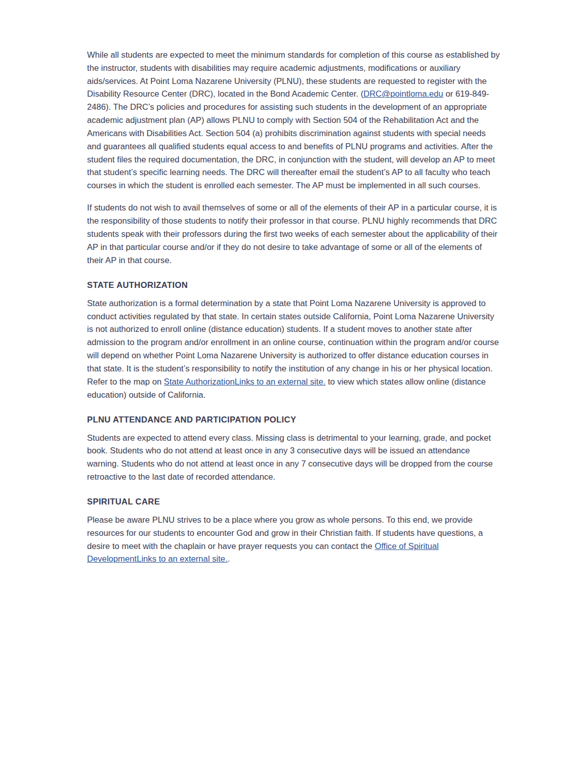While all students are expected to meet the minimum standards for completion of this course as established by the instructor, students with disabilities may require academic adjustments, modifications or auxiliary aids/services. At Point Loma Nazarene University (PLNU), these students are requested to register with the Disability Resource Center (DRC), located in the Bond Academic Center. (DRC@pointloma.edu or 619-849-2486). The DRC’s policies and procedures for assisting such students in the development of an appropriate academic adjustment plan (AP) allows PLNU to comply with Section 504 of the Rehabilitation Act and the Americans with Disabilities Act. Section 504 (a) prohibits discrimination against students with special needs and guarantees all qualified students equal access to and benefits of PLNU programs and activities. After the student files the required documentation, the DRC, in conjunction with the student, will develop an AP to meet that student’s specific learning needs. The DRC will thereafter email the student’s AP to all faculty who teach courses in which the student is enrolled each semester. The AP must be implemented in all such courses.
If students do not wish to avail themselves of some or all of the elements of their AP in a particular course, it is the responsibility of those students to notify their professor in that course. PLNU highly recommends that DRC students speak with their professors during the first two weeks of each semester about the applicability of their AP in that particular course and/or if they do not desire to take advantage of some or all of the elements of their AP in that course.
STATE AUTHORIZATION
State authorization is a formal determination by a state that Point Loma Nazarene University is approved to conduct activities regulated by that state. In certain states outside California, Point Loma Nazarene University is not authorized to enroll online (distance education) students. If a student moves to another state after admission to the program and/or enrollment in an online course, continuation within the program and/or course will depend on whether Point Loma Nazarene University is authorized to offer distance education courses in that state. It is the student’s responsibility to notify the institution of any change in his or her physical location. Refer to the map on State AuthorizationLinks to an external site. to view which states allow online (distance education) outside of California.
PLNU ATTENDANCE AND PARTICIPATION POLICY
Students are expected to attend every class. Missing class is detrimental to your learning, grade, and pocket book. Students who do not attend at least once in any 3 consecutive days will be issued an attendance warning. Students who do not attend at least once in any 7 consecutive days will be dropped from the course retroactive to the last date of recorded attendance.
SPIRITUAL CARE
Please be aware PLNU strives to be a place where you grow as whole persons. To this end, we provide resources for our students to encounter God and grow in their Christian faith. If students have questions, a desire to meet with the chaplain or have prayer requests you can contact the Office of Spiritual DevelopmentLinks to an external site..